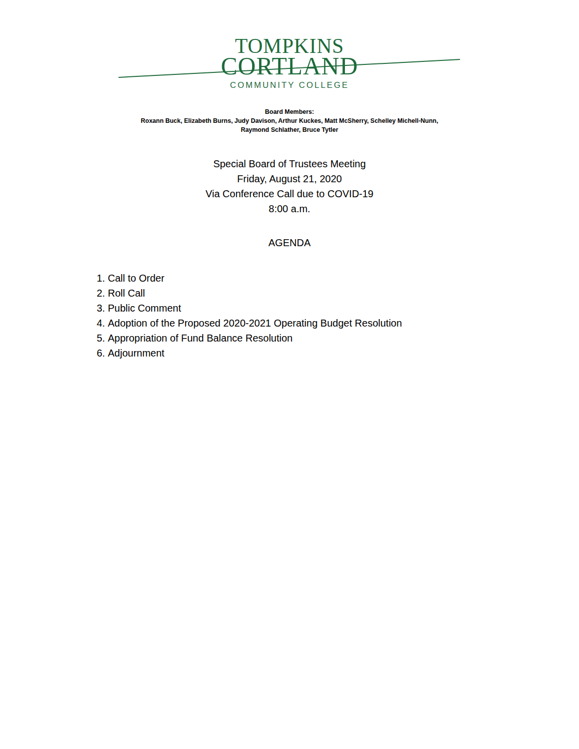TOMPKINS CORTLAND COMMUNITY COLLEGE
Board Members:
Roxann Buck, Elizabeth Burns, Judy Davison, Arthur Kuckes, Matt McSherry, Schelley Michell-Nunn,
Raymond Schlather, Bruce Tytler
Special Board of Trustees Meeting
Friday, August 21, 2020
Via Conference Call due to COVID-19
8:00 a.m.
AGENDA
Call to Order
Roll Call
Public Comment
Adoption of the Proposed 2020-2021 Operating Budget Resolution
Appropriation of Fund Balance Resolution
Adjournment